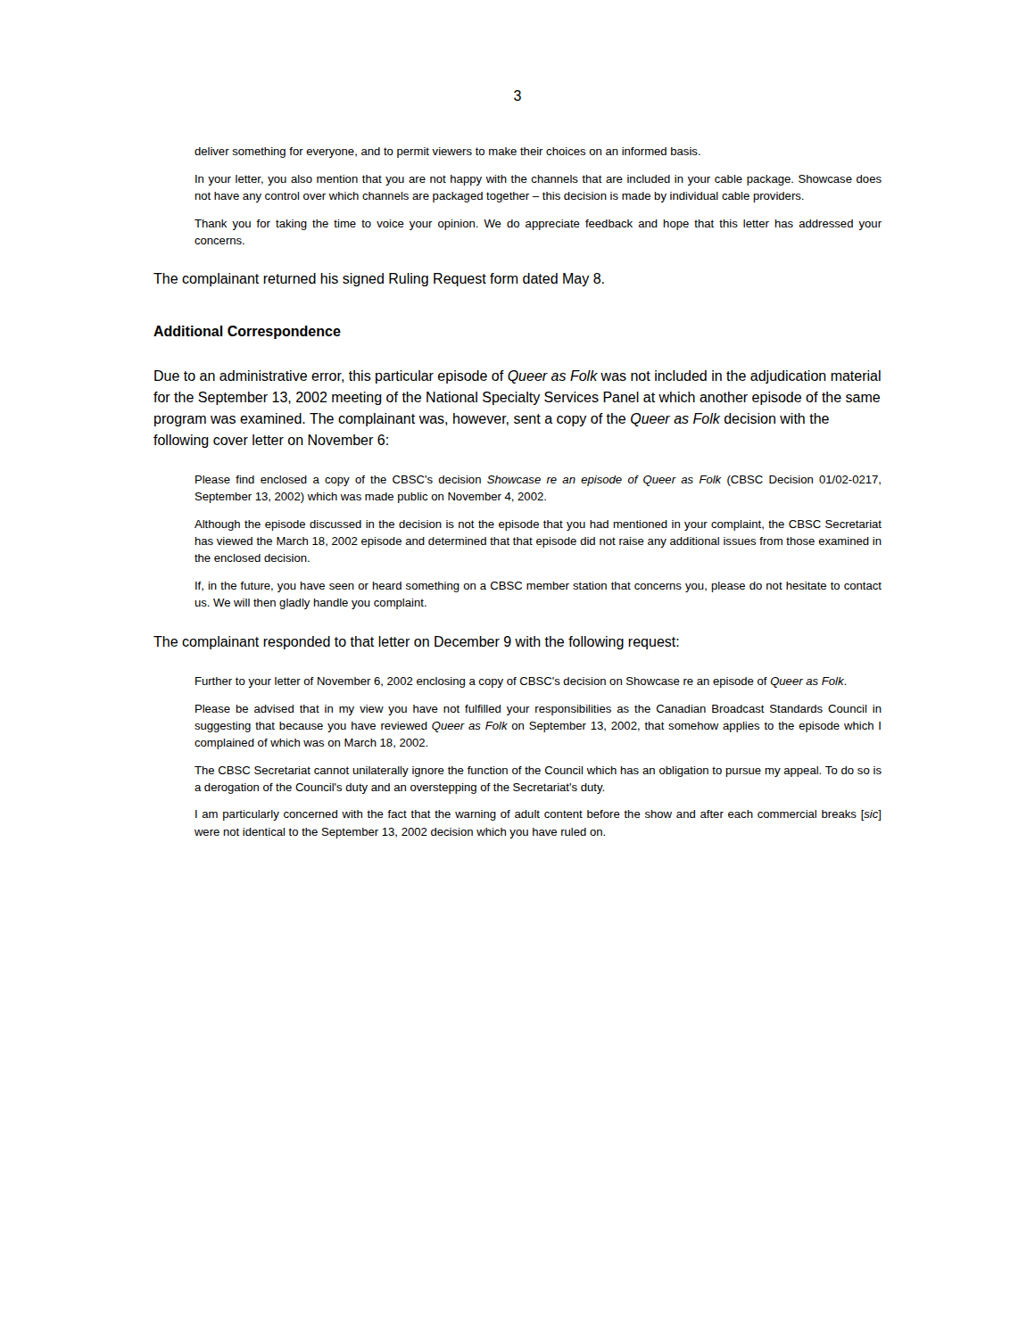3
deliver something for everyone, and to permit viewers to make their choices on an informed basis.
In your letter, you also mention that you are not happy with the channels that are included in your cable package. Showcase does not have any control over which channels are packaged together – this decision is made by individual cable providers.
Thank you for taking the time to voice your opinion. We do appreciate feedback and hope that this letter has addressed your concerns.
The complainant returned his signed Ruling Request form dated May 8.
Additional Correspondence
Due to an administrative error, this particular episode of Queer as Folk was not included in the adjudication material for the September 13, 2002 meeting of the National Specialty Services Panel at which another episode of the same program was examined. The complainant was, however, sent a copy of the Queer as Folk decision with the following cover letter on November 6:
Please find enclosed a copy of the CBSC's decision Showcase re an episode of Queer as Folk (CBSC Decision 01/02-0217, September 13, 2002) which was made public on November 4, 2002.
Although the episode discussed in the decision is not the episode that you had mentioned in your complaint, the CBSC Secretariat has viewed the March 18, 2002 episode and determined that that episode did not raise any additional issues from those examined in the enclosed decision.
If, in the future, you have seen or heard something on a CBSC member station that concerns you, please do not hesitate to contact us. We will then gladly handle you complaint.
The complainant responded to that letter on December 9 with the following request:
Further to your letter of November 6, 2002 enclosing a copy of CBSC's decision on Showcase re an episode of Queer as Folk.
Please be advised that in my view you have not fulfilled your responsibilities as the Canadian Broadcast Standards Council in suggesting that because you have reviewed Queer as Folk on September 13, 2002, that somehow applies to the episode which I complained of which was on March 18, 2002.
The CBSC Secretariat cannot unilaterally ignore the function of the Council which has an obligation to pursue my appeal. To do so is a derogation of the Council's duty and an overstepping of the Secretariat's duty.
I am particularly concerned with the fact that the warning of adult content before the show and after each commercial breaks [sic] were not identical to the September 13, 2002 decision which you have ruled on.